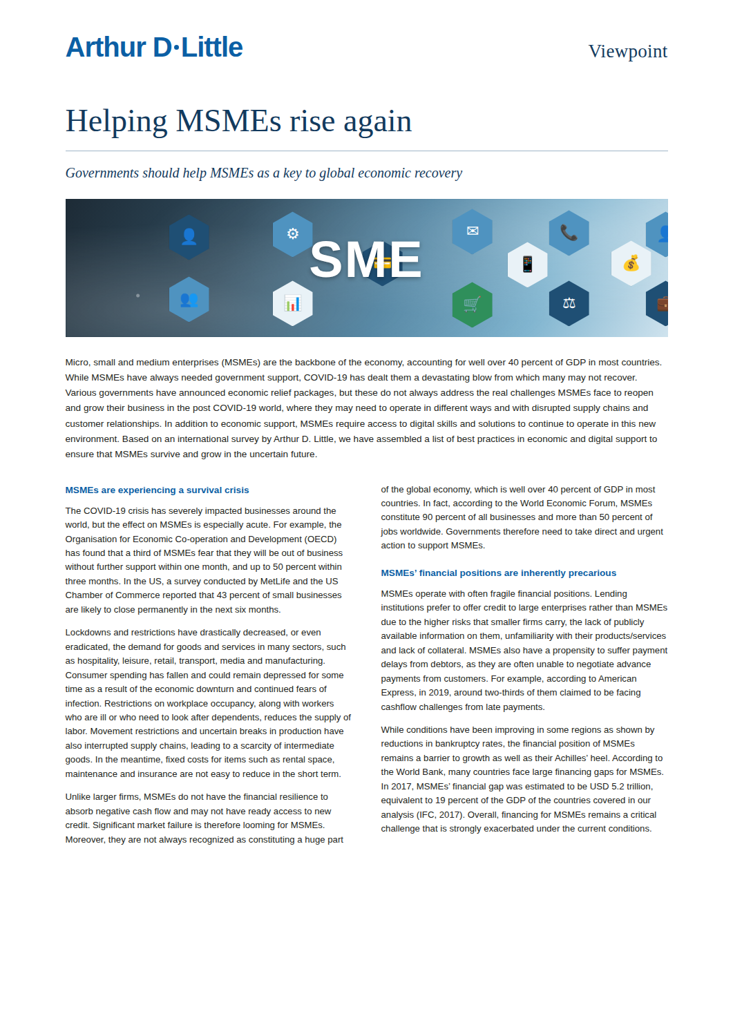Arthur D Little
Viewpoint
Helping MSMEs rise again
Governments should help MSMEs as a key to global economic recovery
👤
👥
⚙
📊
💳
✉
🛒
📱
📞
⚖
💰
👤
💼
SME
Micro, small and medium enterprises (MSMEs) are the backbone of the economy, accounting for well over 40 percent of GDP in most countries. While MSMEs have always needed government support, COVID-19 has dealt them a devastating blow from which many may not recover. Various governments have announced economic relief packages, but these do not always address the real challenges MSMEs face to reopen and grow their business in the post COVID-19 world, where they may need to operate in different ways and with disrupted supply chains and customer relationships. In addition to economic support, MSMEs require access to digital skills and solutions to continue to operate in this new environment. Based on an international survey by Arthur D. Little, we have assembled a list of best practices in economic and digital support to ensure that MSMEs survive and grow in the uncertain future.
MSMEs are experiencing a survival crisis
The COVID-19 crisis has severely impacted businesses around the world, but the effect on MSMEs is especially acute. For example, the Organisation for Economic Co-operation and Development (OECD) has found that a third of MSMEs fear that they will be out of business without further support within one month, and up to 50 percent within three months. In the US, a survey conducted by MetLife and the US Chamber of Commerce reported that 43 percent of small businesses are likely to close permanently in the next six months.
Lockdowns and restrictions have drastically decreased, or even eradicated, the demand for goods and services in many sectors, such as hospitality, leisure, retail, transport, media and manufacturing. Consumer spending has fallen and could remain depressed for some time as a result of the economic downturn and continued fears of infection. Restrictions on workplace occupancy, along with workers who are ill or who need to look after dependents, reduces the supply of labor. Movement restrictions and uncertain breaks in production have also interrupted supply chains, leading to a scarcity of intermediate goods. In the meantime, fixed costs for items such as rental space, maintenance and insurance are not easy to reduce in the short term.
Unlike larger firms, MSMEs do not have the financial resilience to absorb negative cash flow and may not have ready access to new credit. Significant market failure is therefore looming for MSMEs. Moreover, they are not always recognized as constituting a huge part of the global economy, which is well over 40 percent of GDP in most countries. In fact, according to the World Economic Forum, MSMEs constitute 90 percent of all businesses and more than 50 percent of jobs worldwide. Governments therefore need to take direct and urgent action to support MSMEs.
MSMEs’ financial positions are inherently precarious
MSMEs operate with often fragile financial positions. Lending institutions prefer to offer credit to large enterprises rather than MSMEs due to the higher risks that smaller firms carry, the lack of publicly available information on them, unfamiliarity with their products/services and lack of collateral. MSMEs also have a propensity to suffer payment delays from debtors, as they are often unable to negotiate advance payments from customers. For example, according to American Express, in 2019, around two-thirds of them claimed to be facing cashflow challenges from late payments.
While conditions have been improving in some regions as shown by reductions in bankruptcy rates, the financial position of MSMEs remains a barrier to growth as well as their Achilles’ heel. According to the World Bank, many countries face large financing gaps for MSMEs. In 2017, MSMEs’ financial gap was estimated to be USD 5.2 trillion, equivalent to 19 percent of the GDP of the countries covered in our analysis (IFC, 2017). Overall, financing for MSMEs remains a critical challenge that is strongly exacerbated under the current conditions.